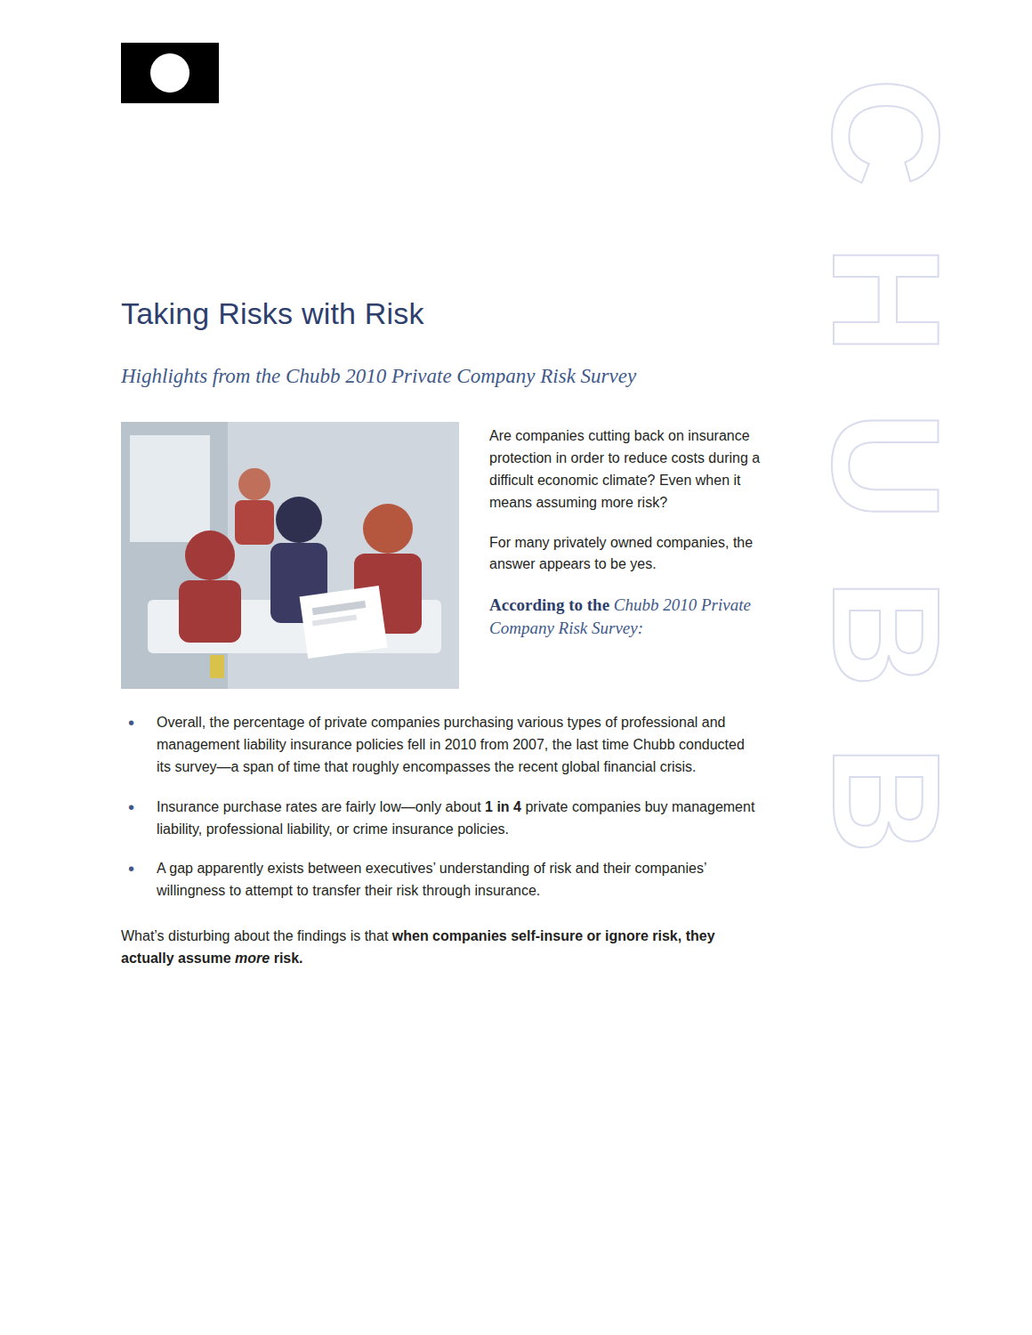C H U B B
Taking Risks with Risk
Highlights from the Chubb 2010 Private Company Risk Survey
Are companies cutting back on insurance protection in order to reduce costs during a difficult economic climate? Even when it means assuming more risk?
For many privately owned companies, the answer appears to be yes.
According to the Chubb 2010 Private Company Risk Survey:
Overall, the percentage of private companies purchasing various types of professional and management liability insurance policies fell in 2010 from 2007, the last time Chubb conducted its survey—a span of time that roughly encompasses the recent global financial crisis.
Insurance purchase rates are fairly low—only about 1 in 4 private companies buy management liability, professional liability, or crime insurance policies.
A gap apparently exists between executives’ understanding of risk and their companies’ willingness to attempt to transfer their risk through insurance.
What’s disturbing about the findings is that when companies self-insure or ignore risk, they actually assume more risk.